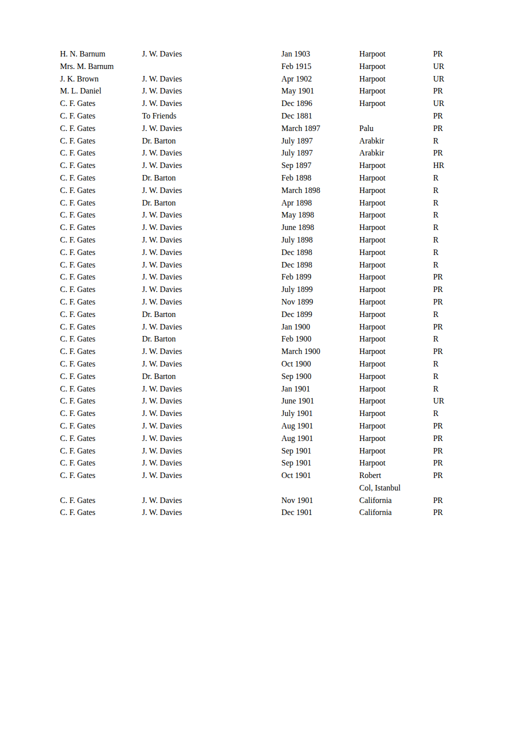| H. N. Barnum | J. W. Davies | Jan 1903 | Harpoot | PR |
| Mrs. M. Barnum | | Feb 1915 | Harpoot | UR |
| J. K. Brown | J. W. Davies | Apr 1902 | Harpoot | UR |
| M. L. Daniel | J. W. Davies | May 1901 | Harpoot | PR |
| C. F. Gates | J. W. Davies | Dec 1896 | Harpoot | UR |
| C. F. Gates | To Friends | Dec 1881 | | PR |
| C. F. Gates | J. W. Davies | March 1897 | Palu | PR |
| C. F. Gates | Dr. Barton | July 1897 | Arabkir | R |
| C. F. Gates | J. W. Davies | July 1897 | Arabkir | PR |
| C. F. Gates | J. W. Davies | Sep 1897 | Harpoot | HR |
| C. F. Gates | Dr. Barton | Feb 1898 | Harpoot | R |
| C. F. Gates | J. W. Davies | March 1898 | Harpoot | R |
| C. F. Gates | Dr. Barton | Apr 1898 | Harpoot | R |
| C. F. Gates | J. W. Davies | May 1898 | Harpoot | R |
| C. F. Gates | J. W. Davies | June 1898 | Harpoot | R |
| C. F. Gates | J. W. Davies | July 1898 | Harpoot | R |
| C. F. Gates | J. W. Davies | Dec 1898 | Harpoot | R |
| C. F. Gates | J. W. Davies | Dec 1898 | Harpoot | R |
| C. F. Gates | J. W. Davies | Feb 1899 | Harpoot | PR |
| C. F. Gates | J. W. Davies | July 1899 | Harpoot | PR |
| C. F. Gates | J. W. Davies | Nov 1899 | Harpoot | PR |
| C. F. Gates | Dr. Barton | Dec 1899 | Harpoot | R |
| C. F. Gates | J. W. Davies | Jan 1900 | Harpoot | PR |
| C. F. Gates | Dr. Barton | Feb 1900 | Harpoot | R |
| C. F. Gates | J. W. Davies | March 1900 | Harpoot | PR |
| C. F. Gates | J. W. Davies | Oct 1900 | Harpoot | R |
| C. F. Gates | Dr. Barton | Sep 1900 | Harpoot | R |
| C. F. Gates | J. W. Davies | Jan 1901 | Harpoot | R |
| C. F. Gates | J. W. Davies | June 1901 | Harpoot | UR |
| C. F. Gates | J. W. Davies | July 1901 | Harpoot | R |
| C. F. Gates | J. W. Davies | Aug 1901 | Harpoot | PR |
| C. F. Gates | J. W. Davies | Aug 1901 | Harpoot | PR |
| C. F. Gates | J. W. Davies | Sep 1901 | Harpoot | PR |
| C. F. Gates | J. W. Davies | Sep 1901 | Harpoot | PR |
| C. F. Gates | J. W. Davies | Oct 1901 | Robert | PR |
| | | | Col, Istanbul | |
| C. F. Gates | J. W. Davies | Nov 1901 | California | PR |
| C. F. Gates | J. W. Davies | Dec 1901 | California | PR |